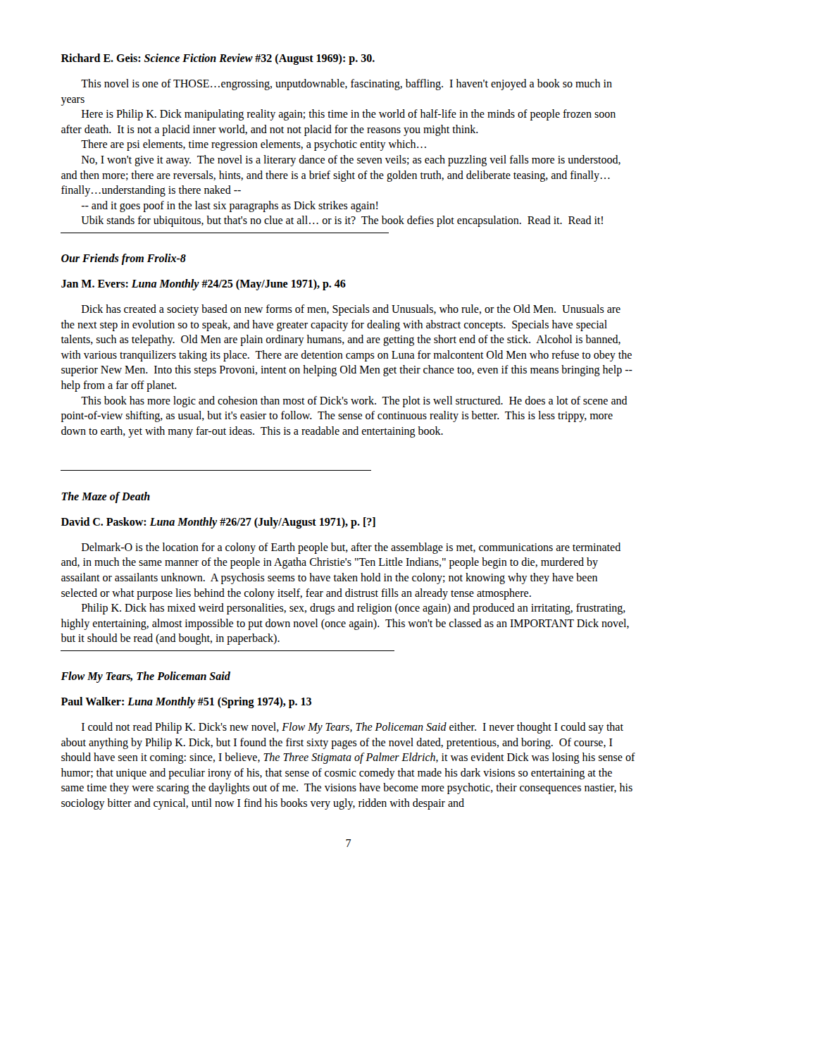Richard E. Geis: Science Fiction Review #32 (August 1969): p. 30.
This novel is one of THOSE…engrossing, unputdownable, fascinating, baffling. I haven't enjoyed a book so much in years
Here is Philip K. Dick manipulating reality again; this time in the world of half-life in the minds of people frozen soon after death. It is not a placid inner world, and not not placid for the reasons you might think.
There are psi elements, time regression elements, a psychotic entity which…
No, I won't give it away. The novel is a literary dance of the seven veils; as each puzzling veil falls more is understood, and then more; there are reversals, hints, and there is a brief sight of the golden truth, and deliberate teasing, and finally…finally…understanding is there naked --
-- and it goes poof in the last six paragraphs as Dick strikes again!
Ubik stands for ubiquitous, but that's no clue at all… or is it? The book defies plot encapsulation. Read it. Read it!
Our Friends from Frolix-8
Jan M. Evers: Luna Monthly #24/25 (May/June 1971), p. 46
Dick has created a society based on new forms of men, Specials and Unusuals, who rule, or the Old Men. Unusuals are the next step in evolution so to speak, and have greater capacity for dealing with abstract concepts. Specials have special talents, such as telepathy. Old Men are plain ordinary humans, and are getting the short end of the stick. Alcohol is banned, with various tranquilizers taking its place. There are detention camps on Luna for malcontent Old Men who refuse to obey the superior New Men. Into this steps Provoni, intent on helping Old Men get their chance too, even if this means bringing help -- help from a far off planet.
This book has more logic and cohesion than most of Dick's work. The plot is well structured. He does a lot of scene and point-of-view shifting, as usual, but it's easier to follow. The sense of continuous reality is better. This is less trippy, more down to earth, yet with many far-out ideas. This is a readable and entertaining book.
The Maze of Death
David C. Paskow: Luna Monthly #26/27 (July/August 1971), p. [?]
Delmark-O is the location for a colony of Earth people but, after the assemblage is met, communications are terminated and, in much the same manner of the people in Agatha Christie's "Ten Little Indians," people begin to die, murdered by assailant or assailants unknown. A psychosis seems to have taken hold in the colony; not knowing why they have been selected or what purpose lies behind the colony itself, fear and distrust fills an already tense atmosphere.
Philip K. Dick has mixed weird personalities, sex, drugs and religion (once again) and produced an irritating, frustrating, highly entertaining, almost impossible to put down novel (once again). This won't be classed as an IMPORTANT Dick novel, but it should be read (and bought, in paperback).
Flow My Tears, The Policeman Said
Paul Walker: Luna Monthly #51 (Spring 1974), p. 13
I could not read Philip K. Dick's new novel, Flow My Tears, The Policeman Said either. I never thought I could say that about anything by Philip K. Dick, but I found the first sixty pages of the novel dated, pretentious, and boring. Of course, I should have seen it coming: since, I believe, The Three Stigmata of Palmer Eldrich, it was evident Dick was losing his sense of humor; that unique and peculiar irony of his, that sense of cosmic comedy that made his dark visions so entertaining at the same time they were scaring the daylights out of me. The visions have become more psychotic, their consequences nastier, his sociology bitter and cynical, until now I find his books very ugly, ridden with despair and
7